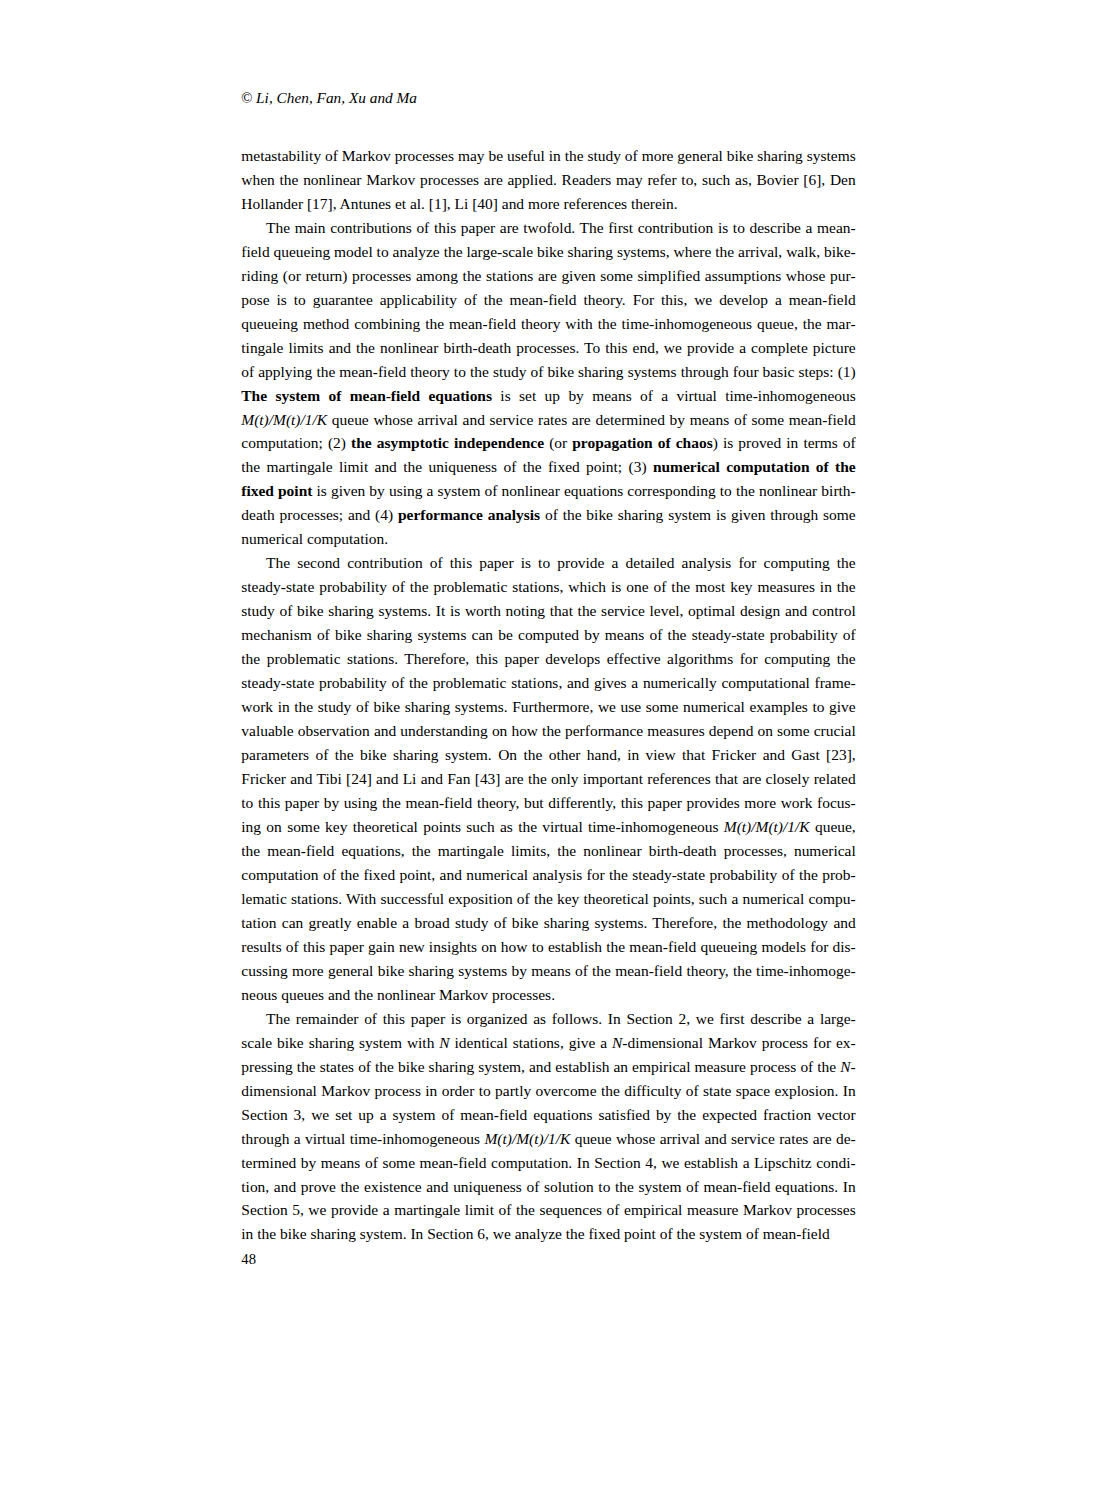©Li, Chen, Fan, Xu and Ma
metastability of Markov processes may be useful in the study of more general bike sharing systems when the nonlinear Markov processes are applied. Readers may refer to, such as, Bovier [6], Den Hollander [17], Antunes et al. [1], Li [40] and more references therein.
The main contributions of this paper are twofold. The first contribution is to describe a mean-field queueing model to analyze the large-scale bike sharing systems, where the arrival, walk, bike-riding (or return) processes among the stations are given some simplified assumptions whose purpose is to guarantee applicability of the mean-field theory. For this, we develop a mean-field queueing method combining the mean-field theory with the time-inhomogeneous queue, the martingale limits and the nonlinear birth-death processes. To this end, we provide a complete picture of applying the mean-field theory to the study of bike sharing systems through four basic steps: (1) The system of mean-field equations is set up by means of a virtual time-inhomogeneous M(t)/M(t)/1/K queue whose arrival and service rates are determined by means of some mean-field computation; (2) the asymptotic independence (or propagation of chaos) is proved in terms of the martingale limit and the uniqueness of the fixed point; (3) numerical computation of the fixed point is given by using a system of nonlinear equations corresponding to the nonlinear birth-death processes; and (4) performance analysis of the bike sharing system is given through some numerical computation.
The second contribution of this paper is to provide a detailed analysis for computing the steady-state probability of the problematic stations, which is one of the most key measures in the study of bike sharing systems. It is worth noting that the service level, optimal design and control mechanism of bike sharing systems can be computed by means of the steady-state probability of the problematic stations. Therefore, this paper develops effective algorithms for computing the steady-state probability of the problematic stations, and gives a numerically computational framework in the study of bike sharing systems. Furthermore, we use some numerical examples to give valuable observation and understanding on how the performance measures depend on some crucial parameters of the bike sharing system. On the other hand, in view that Fricker and Gast [23], Fricker and Tibi [24] and Li and Fan [43] are the only important references that are closely related to this paper by using the mean-field theory, but differently, this paper provides more work focusing on some key theoretical points such as the virtual time-inhomogeneous M(t)/M(t)/1/K queue, the mean-field equations, the martingale limits, the nonlinear birth-death processes, numerical computation of the fixed point, and numerical analysis for the steady-state probability of the problematic stations. With successful exposition of the key theoretical points, such a numerical computation can greatly enable a broad study of bike sharing systems. Therefore, the methodology and results of this paper gain new insights on how to establish the mean-field queueing models for discussing more general bike sharing systems by means of the mean-field theory, the time-inhomogeneous queues and the nonlinear Markov processes.
The remainder of this paper is organized as follows. In Section 2, we first describe a large-scale bike sharing system with N identical stations, give a N-dimensional Markov process for expressing the states of the bike sharing system, and establish an empirical measure process of the N-dimensional Markov process in order to partly overcome the difficulty of state space explosion. In Section 3, we set up a system of mean-field equations satisfied by the expected fraction vector through a virtual time-inhomogeneous M(t)/M(t)/1/K queue whose arrival and service rates are determined by means of some mean-field computation. In Section 4, we establish a Lipschitz condition, and prove the existence and uniqueness of solution to the system of mean-field equations. In Section 5, we provide a martingale limit of the sequences of empirical measure Markov processes in the bike sharing system. In Section 6, we analyze the fixed point of the system of mean-field
48